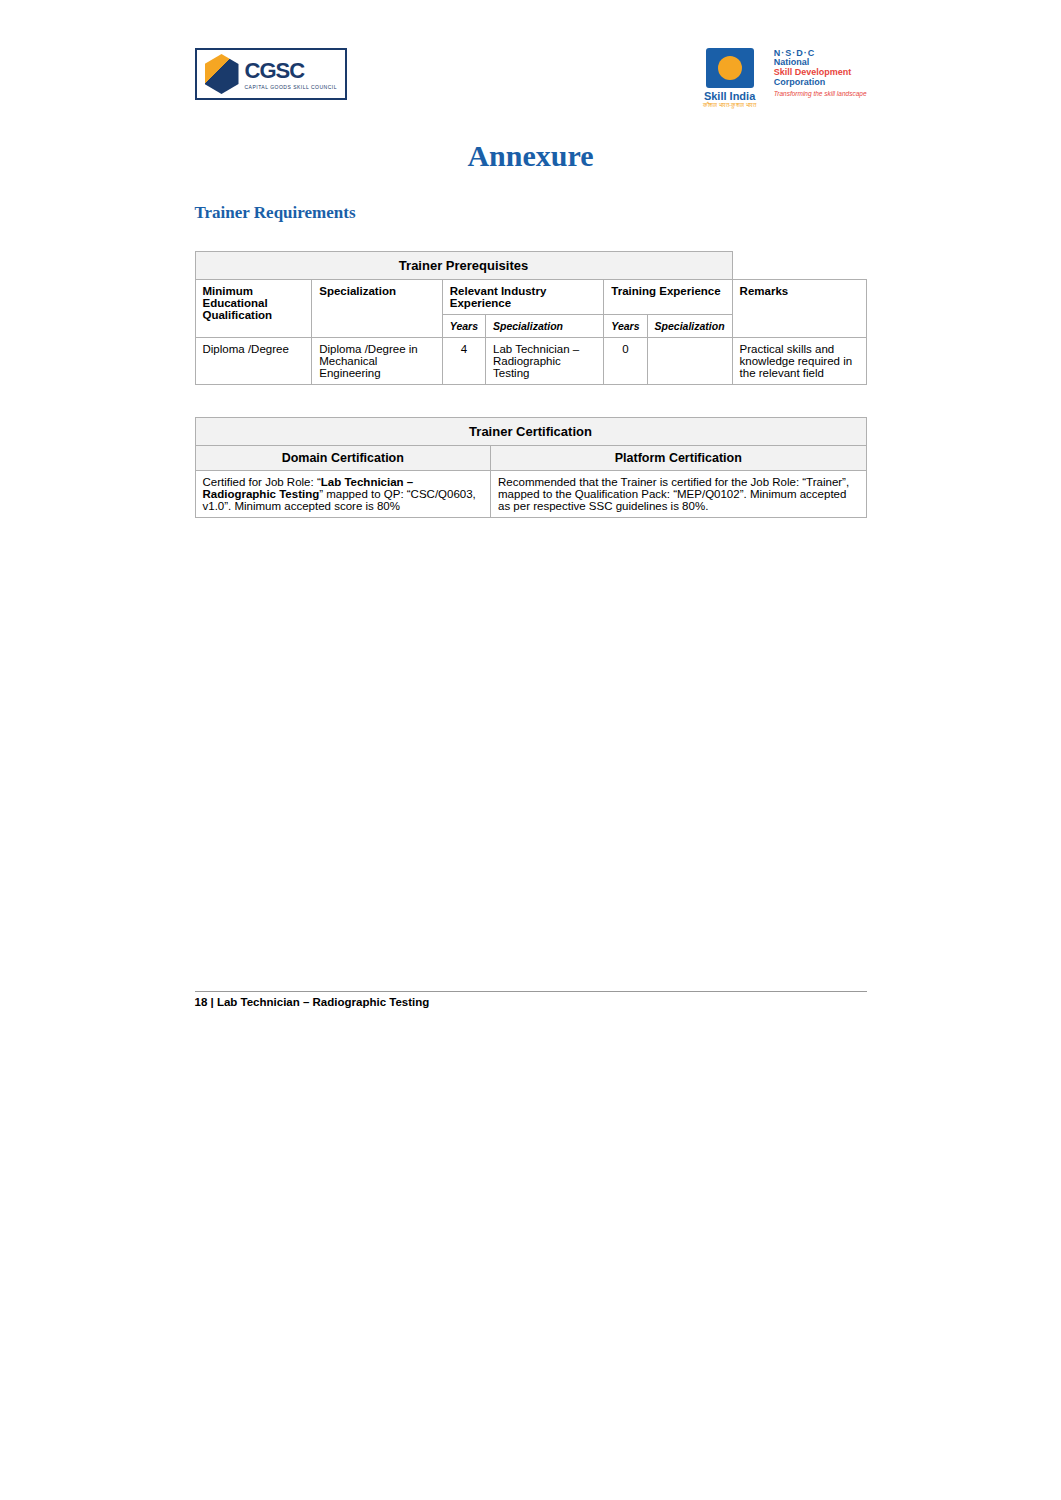CGSC
CAPITAL GOODS SKILL COUNCIL
Skill India
कौशल भारत-कुशल भारत
N·S·D·C
National
Skill Development
Corporation
Transforming the skill landscape
Annexure
Trainer Requirements
| Trainer Prerequisites |
| Minimum Educational Qualification | Specialization | Relevant Industry Experience | Training Experience | Remarks |
| Years | Specialization | Years | Specialization |
| Diploma /Degree | Diploma /Degree in Mechanical Engineering | 4 | Lab Technician – Radiographic Testing | 0 | | Practical skills and knowledge required in the relevant field |
| Trainer Certification |
| Domain Certification | Platform Certification |
| Certified for Job Role: “ Lab Technician – Radiographic Testing ” mapped to QP: “CSC/Q0603, v1.0”. Minimum accepted score is 80% | Recommended that the Trainer is certified for the Job Role: “Trainer”, mapped to the Qualification Pack: “MEP/Q0102”. Minimum accepted as per respective SSC guidelines is 80%. |
18 | Lab Technician – Radiographic Testing